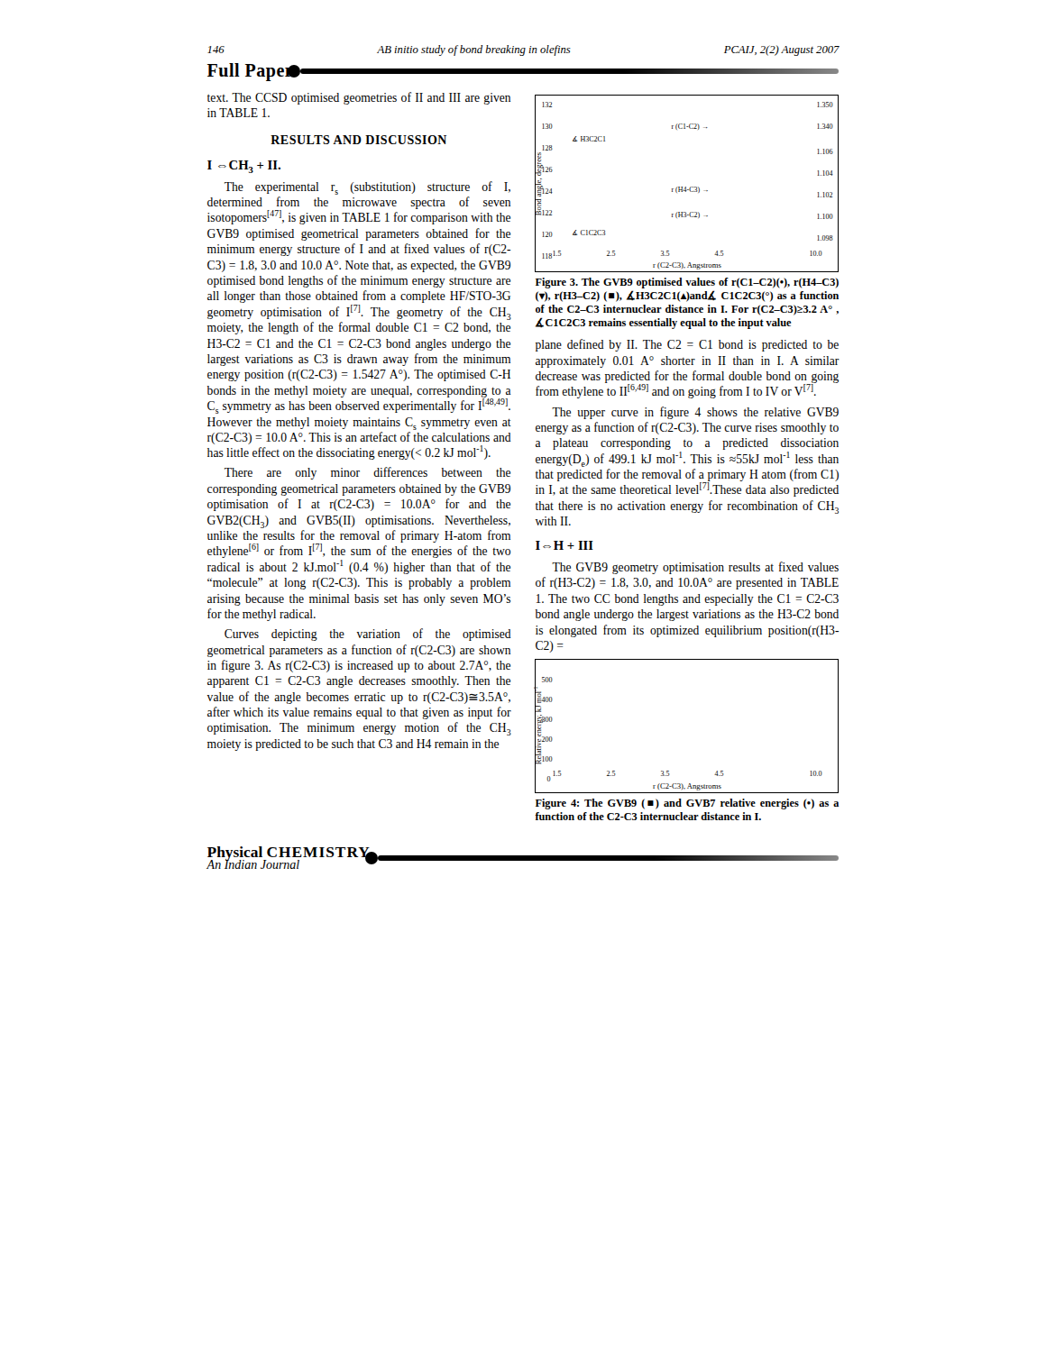146
AB initio study of bond breaking in olefins
PCAIJ, 2(2) August 2007
Full Paper
text. The CCSD optimised geometries of II and III are given in TABLE 1.
Results and Discussion
I ⇔CH3 + II.
The experimental rs (substitution) structure of I, determined from the microwave spectra of seven isotopomers[47], is given in TABLE 1 for comparison with the GVB9 optimised geometrical parameters obtained for the minimum energy structure of I and at fixed values of r(C2-C3) = 1.8, 3.0 and 10.0 A°. Note that, as expected, the GVB9 optimised bond lengths of the minimum energy structure are all longer than those obtained from a complete HF/STO-3G geometry optimisation of I[7]. The geometry of the CH3 moiety, the length of the formal double C1 = C2 bond, the H3-C2 = C1 and the C1 = C2-C3 bond angles undergo the largest variations as C3 is drawn away from the minimum energy position (r(C2-C3) = 1.5427 A°). The optimised C-H bonds in the methyl moiety are unequal, corresponding to a Cs symmetry as has been observed experimentally for I[48,49]. However the methyl moiety maintains Cs symmetry even at r(C2-C3) = 10.0 A°. This is an artefact of the calculations and has little effect on the dissociating energy(< 0.2 kJ mol-1).
There are only minor differences between the corresponding geometrical parameters obtained by the GVB9 optimisation of I at r(C2-C3) = 10.0A° for and the GVB2(CH3) and GVB5(II) optimisations. Nevertheless, unlike the results for the removal of primary H-atom from ethylene[6] or from I[7], the sum of the energies of the two radical is about 2 kJ.mol-1 (0.4 %) higher than that of the “molecule” at long r(C2-C3). This is probably a problem arising because the minimal basis set has only seven MO’s for the methyl radical.
Curves depicting the variation of the optimised geometrical parameters as a function of r(C2-C3) are shown in figure 3. As r(C2-C3) is increased up to about 2.7A°, the apparent C1 = C2-C3 angle decreases smoothly. Then the value of the angle becomes erratic up to r(C2-C3)≅3.5A°, after which its value remains equal to that given as input for optimisation. The minimum energy motion of the CH3 moiety is predicted to be such that C3 and H4 remain in the
Bond angle, degrees
132
130
128
126
124
122
120
118
1.350
1.340
1.106
1.104
1.102
1.100
1.098
∡ H3C2C1
r (C1-C2) →
r (H4-C3) →
r (H3-C2) →
∡ C1C2C3
1.5
2.5
3.5
4.5
10.0
r (C2-C3), Angstroms
Figure 3. The GVB9 optimised values of r(C1–C2)(•), r(H4–C3)(▾), r(H3–C2) (■), ∡H3C2C1(▴)and∡ C1C2C3(°) as a function of the C2–C3 internuclear distance in I. For r(C2–C3)≥3.2 A° , ∡C1C2C3 remains essentially equal to the input value
plane defined by II. The C2 = C1 bond is predicted to be approximately 0.01 A° shorter in II than in I. A similar decrease was predicted for the formal double bond on going from ethylene to II[6,49] and on going from I to IV or V[7].
The upper curve in figure 4 shows the relative GVB9 energy as a function of r(C2-C3). The curve rises smoothly to a plateau corresponding to a predicted dissociation energy(De) of 499.1 kJ mol-1. This is ≈55kJ mol-1 less than that predicted for the removal of a primary H atom (from C1) in I, at the same theoretical level[7].These data also predicted that there is no activation energy for recombination of CH3 with II.
I⇔H + III
The GVB9 geometry optimisation results at fixed values of r(H3-C2) = 1.8, 3.0, and 10.0A° are presented in TABLE 1. The two CC bond lengths and especially the C1 = C2-C3 bond angle undergo the largest variations as the H3-C2 bond is elongated from its optimized equilibrium position(r(H3-C2) =
Relative energy, kJ mol-1
500
400
300
200
100
0
1.5
2.5
3.5
4.5
10.0
r (C2-C3), Angstroms
Figure 4: The GVB9 (■) and GVB7 relative energies (•) as a function of the C2-C3 internuclear distance in I.
Physical CHEMISTRY
An Indian Journal